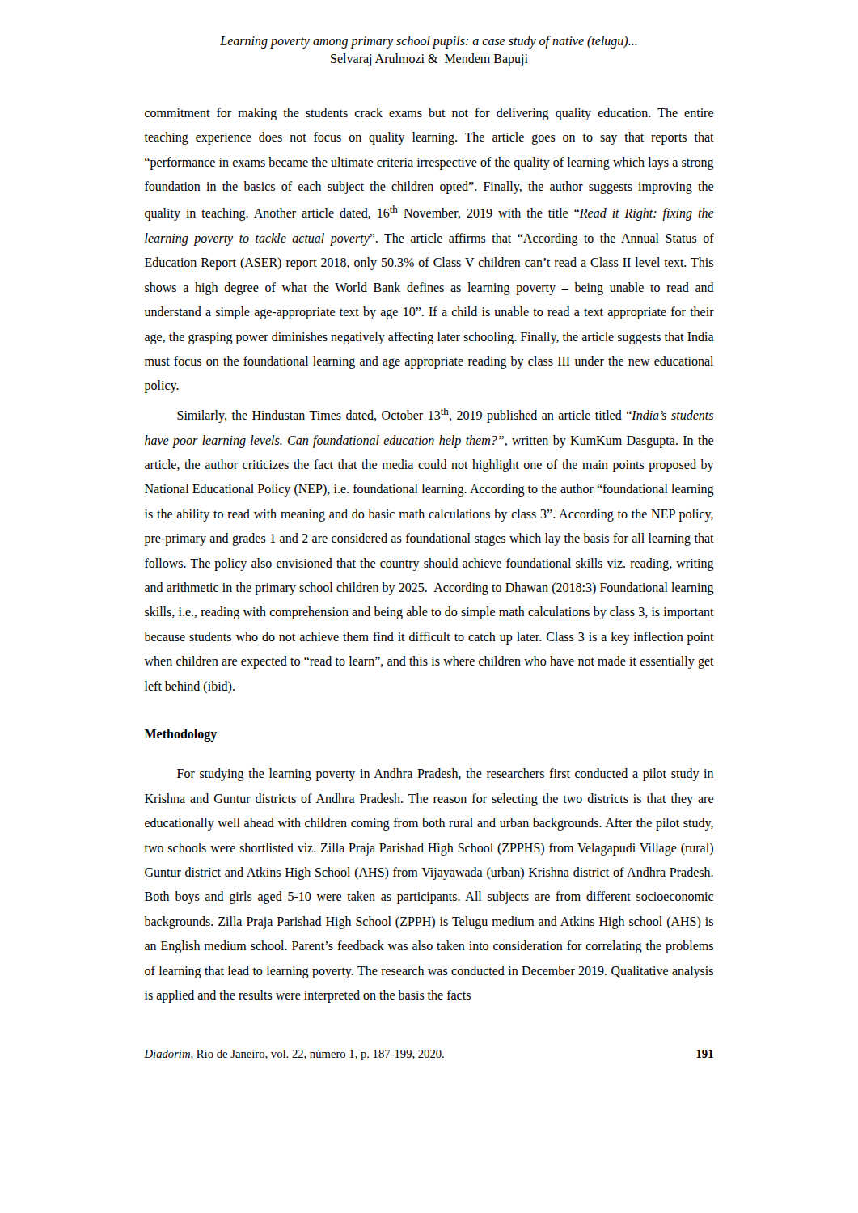Learning poverty among primary school pupils: a case study of native (telugu)...
Selvaraj Arulmozi & Mendem Bapuji
commitment for making the students crack exams but not for delivering quality education. The entire teaching experience does not focus on quality learning. The article goes on to say that reports that “performance in exams became the ultimate criteria irrespective of the quality of learning which lays a strong foundation in the basics of each subject the children opted”. Finally, the author suggests improving the quality in teaching. Another article dated, 16th November, 2019 with the title “Read it Right: fixing the learning poverty to tackle actual poverty”. The article affirms that “According to the Annual Status of Education Report (ASER) report 2018, only 50.3% of Class V children can’t read a Class II level text. This shows a high degree of what the World Bank defines as learning poverty – being unable to read and understand a simple age-appropriate text by age 10”. If a child is unable to read a text appropriate for their age, the grasping power diminishes negatively affecting later schooling. Finally, the article suggests that India must focus on the foundational learning and age appropriate reading by class III under the new educational policy.
Similarly, the Hindustan Times dated, October 13th, 2019 published an article titled “India’s students have poor learning levels. Can foundational education help them?”, written by KumKum Dasgupta. In the article, the author criticizes the fact that the media could not highlight one of the main points proposed by National Educational Policy (NEP), i.e. foundational learning. According to the author “foundational learning is the ability to read with meaning and do basic math calculations by class 3”. According to the NEP policy, pre-primary and grades 1 and 2 are considered as foundational stages which lay the basis for all learning that follows. The policy also envisioned that the country should achieve foundational skills viz. reading, writing and arithmetic in the primary school children by 2025. According to Dhawan (2018:3) Foundational learning skills, i.e., reading with comprehension and being able to do simple math calculations by class 3, is important because students who do not achieve them find it difficult to catch up later. Class 3 is a key inflection point when children are expected to “read to learn”, and this is where children who have not made it essentially get left behind (ibid).
Methodology
For studying the learning poverty in Andhra Pradesh, the researchers first conducted a pilot study in Krishna and Guntur districts of Andhra Pradesh. The reason for selecting the two districts is that they are educationally well ahead with children coming from both rural and urban backgrounds. After the pilot study, two schools were shortlisted viz. Zilla Praja Parishad High School (ZPPHS) from Velagapudi Village (rural) Guntur district and Atkins High School (AHS) from Vijayawada (urban) Krishna district of Andhra Pradesh. Both boys and girls aged 5-10 were taken as participants. All subjects are from different socioeconomic backgrounds. Zilla Praja Parishad High School (ZPPH) is Telugu medium and Atkins High school (AHS) is an English medium school. Parent’s feedback was also taken into consideration for correlating the problems of learning that lead to learning poverty. The research was conducted in December 2019. Qualitative analysis is applied and the results were interpreted on the basis the facts
Diadorim, Rio de Janeiro, vol. 22, número 1, p. 187-199, 2020. 191